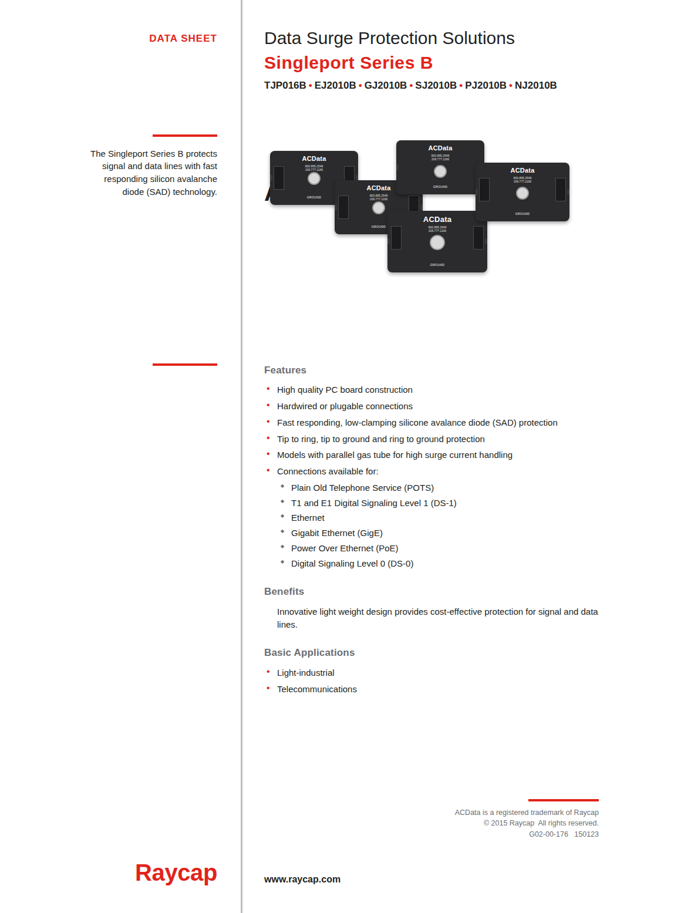DATA SHEET
Data Surge Protection Solutions
Singleport Series B
TJP016B•EJ2010B•GJ2010B•SJ2010B•PJ2010B•NJ2010B
The Singleport Series B protects signal and data lines with fast responding silicon avalanche diode (SAD) technology.
ACData
800.895.2549
206.777.1166
GROUND
ACData
800.895.2549
206.777.1166
GROUND
ACData
800.895.2549
206.777.1166
GROUND
ACData
800.895.2549
206.777.1166
GROUND
ACData
800.895.2549
206.777.1166
GROUND
AC Data®
Features
High quality PC board construction
Hardwired or plugable connections
Fast responding, low-clamping silicone avalance diode (SAD) protection
Tip to ring, tip to ground and ring to ground protection
Models with parallel gas tube for high surge current handling
Connections available for:
Plain Old Telephone Service (POTS)
T1 and E1 Digital Signaling Level 1 (DS-1)
Ethernet
Gigabit Ethernet (GigE)
Power Over Ethernet (PoE)
Digital Signaling Level 0 (DS-0)
Benefits
Innovative light weight design provides cost-effective protection for signal and data lines.
Basic Applications
Light-industrial
Telecommunications
ACData is a registered trademark of Raycap
© 2015 Raycap All rights reserved.
G02-00-176 150123
Raycap
www.raycap.com